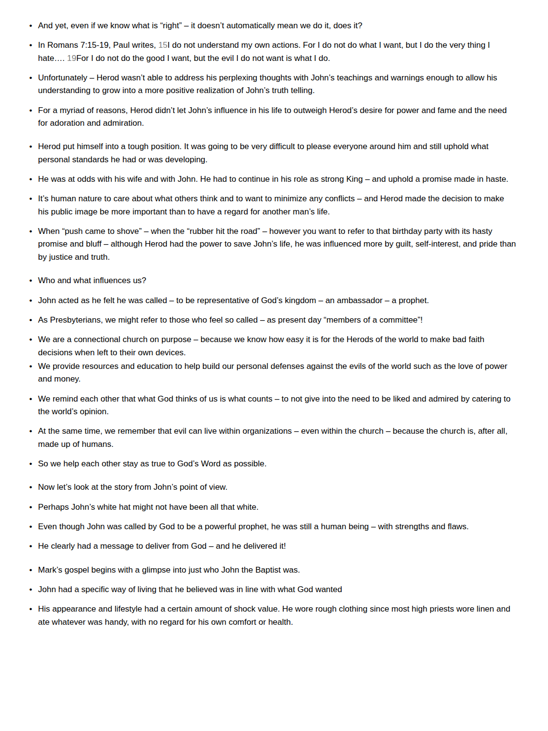And yet, even if we know what is “right” – it doesn’t automatically mean we do it, does it?
In Romans 7:15-19, Paul writes, 15 I do not understand my own actions. For I do not do what I want, but I do the very thing I hate…. 19 For I do not do the good I want, but the evil I do not want is what I do.
Unfortunately – Herod wasn’t able to address his perplexing thoughts with John’s teachings and warnings enough to allow his understanding to grow into a more positive realization of John’s truth telling.
For a myriad of reasons, Herod didn’t let John’s influence in his life to outweigh Herod’s desire for power and fame and the need for adoration and admiration.
Herod put himself into a tough position. It was going to be very difficult to please everyone around him and still uphold what personal standards he had or was developing.
He was at odds with his wife and with John. He had to continue in his role as strong King – and uphold a promise made in haste.
It’s human nature to care about what others think and to want to minimize any conflicts – and Herod made the decision to make his public image be more important than to have a regard for another man’s life.
When “push came to shove” – when the “rubber hit the road” – however you want to refer to that birthday party with its hasty promise and bluff – although Herod had the power to save John’s life, he was influenced more by guilt, self-interest, and pride than by justice and truth.
Who and what influences us?
John acted as he felt he was called – to be representative of God’s kingdom – an ambassador – a prophet.
As Presbyterians, we might refer to those who feel so called – as present day “members of a committee”!
We are a connectional church on purpose – because we know how easy it is for the Herods of the world to make bad faith decisions when left to their own devices.
We provide resources and education to help build our personal defenses against the evils of the world such as the love of power and money.
We remind each other that what God thinks of us is what counts – to not give into the need to be liked and admired by catering to the world’s opinion.
At the same time, we remember that evil can live within organizations – even within the church – because the church is, after all, made up of humans.
So we help each other stay as true to God’s Word as possible.
Now let’s look at the story from John’s point of view.
Perhaps John’s white hat might not have been all that white.
Even though John was called by God to be a powerful prophet, he was still a human being – with strengths and flaws.
He clearly had a message to deliver from God – and he delivered it!
Mark’s gospel begins with a glimpse into just who John the Baptist was.
John had a specific way of living that he believed was in line with what God wanted
His appearance and lifestyle had a certain amount of shock value. He wore rough clothing since most high priests wore linen and ate whatever was handy, with no regard for his own comfort or health.